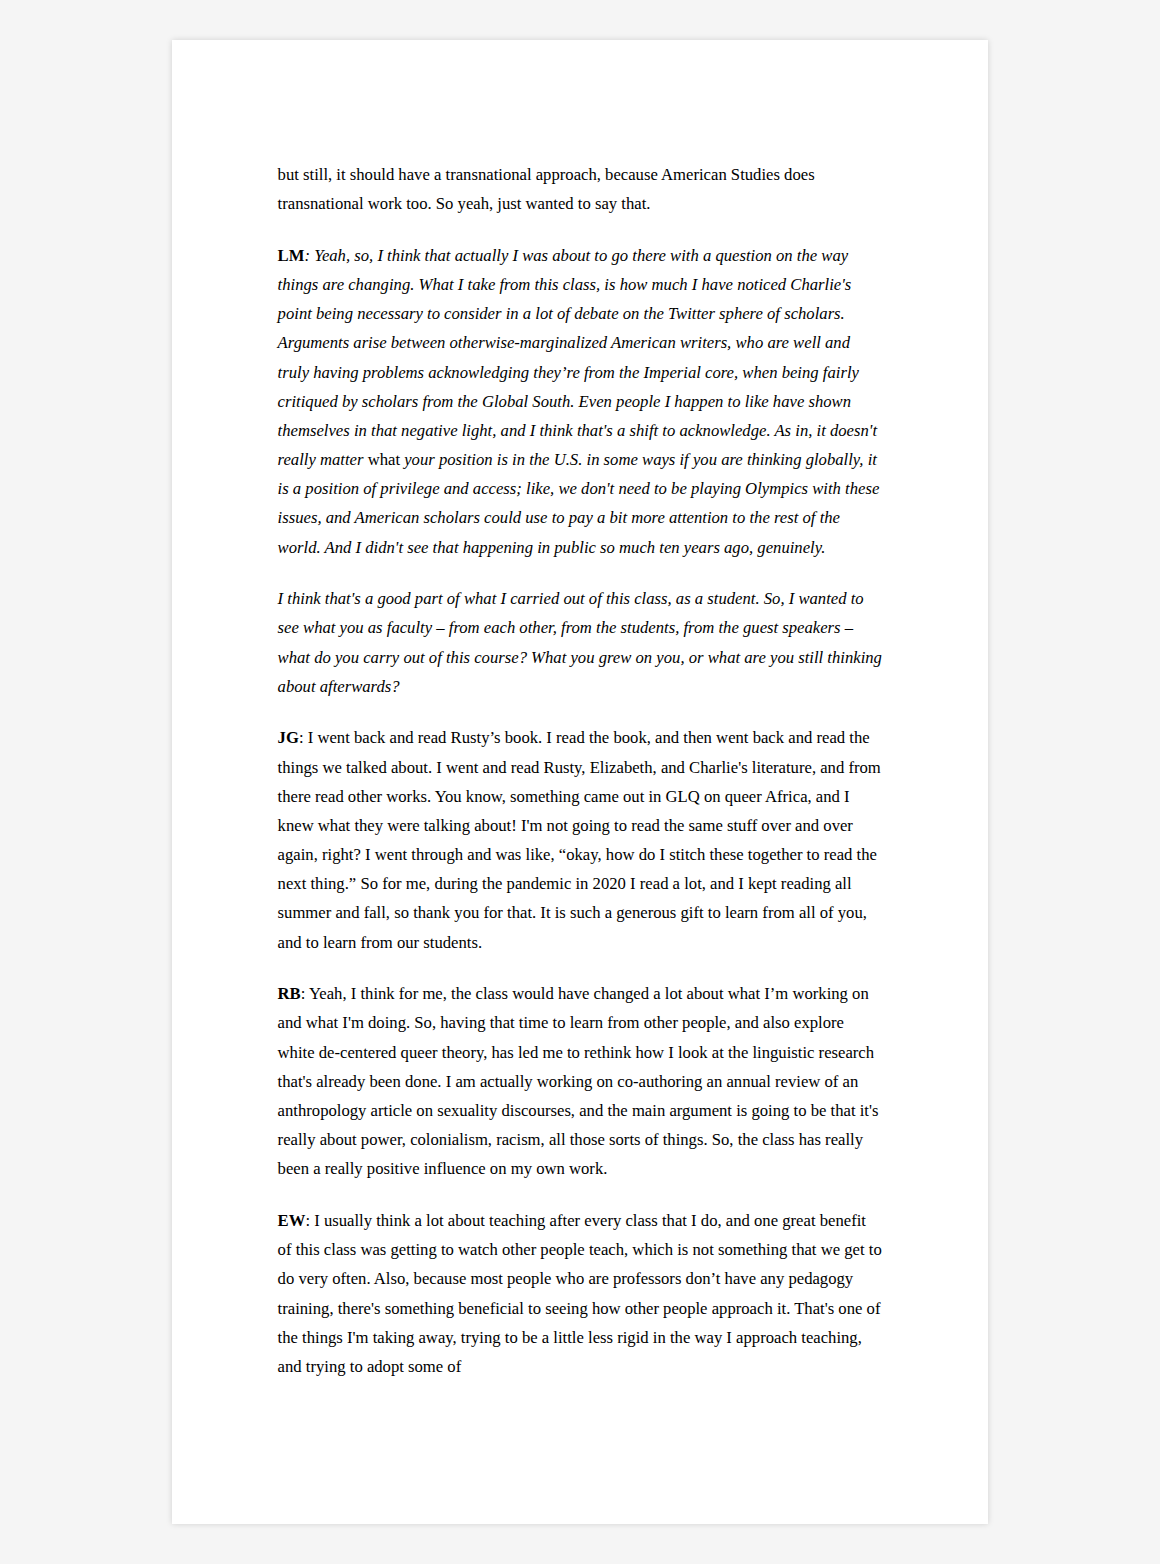but still, it should have a transnational approach, because American Studies does transnational work too. So yeah, just wanted to say that.
LM: Yeah, so, I think that actually I was about to go there with a question on the way things are changing. What I take from this class, is how much I have noticed Charlie's point being necessary to consider in a lot of debate on the Twitter sphere of scholars. Arguments arise between otherwise-marginalized American writers, who are well and truly having problems acknowledging they’re from the Imperial core, when being fairly critiqued by scholars from the Global South. Even people I happen to like have shown themselves in that negative light, and I think that's a shift to acknowledge. As in, it doesn't really matter what your position is in the U.S. in some ways if you are thinking globally, it is a position of privilege and access; like, we don't need to be playing Olympics with these issues, and American scholars could use to pay a bit more attention to the rest of the world. And I didn't see that happening in public so much ten years ago, genuinely.
I think that's a good part of what I carried out of this class, as a student. So, I wanted to see what you as faculty – from each other, from the students, from the guest speakers – what do you carry out of this course? What you grew on you, or what are you still thinking about afterwards?
JG: I went back and read Rusty’s book. I read the book, and then went back and read the things we talked about. I went and read Rusty, Elizabeth, and Charlie's literature, and from there read other works. You know, something came out in GLQ on queer Africa, and I knew what they were talking about! I'm not going to read the same stuff over and over again, right? I went through and was like, “okay, how do I stitch these together to read the next thing.” So for me, during the pandemic in 2020 I read a lot, and I kept reading all summer and fall, so thank you for that. It is such a generous gift to learn from all of you, and to learn from our students.
RB: Yeah, I think for me, the class would have changed a lot about what I’m working on and what I'm doing. So, having that time to learn from other people, and also explore white de-centered queer theory, has led me to rethink how I look at the linguistic research that's already been done. I am actually working on co-authoring an annual review of an anthropology article on sexuality discourses, and the main argument is going to be that it's really about power, colonialism, racism, all those sorts of things. So, the class has really been a really positive influence on my own work.
EW: I usually think a lot about teaching after every class that I do, and one great benefit of this class was getting to watch other people teach, which is not something that we get to do very often. Also, because most people who are professors don’t have any pedagogy training, there's something beneficial to seeing how other people approach it. That's one of the things I'm taking away, trying to be a little less rigid in the way I approach teaching, and trying to adopt some of